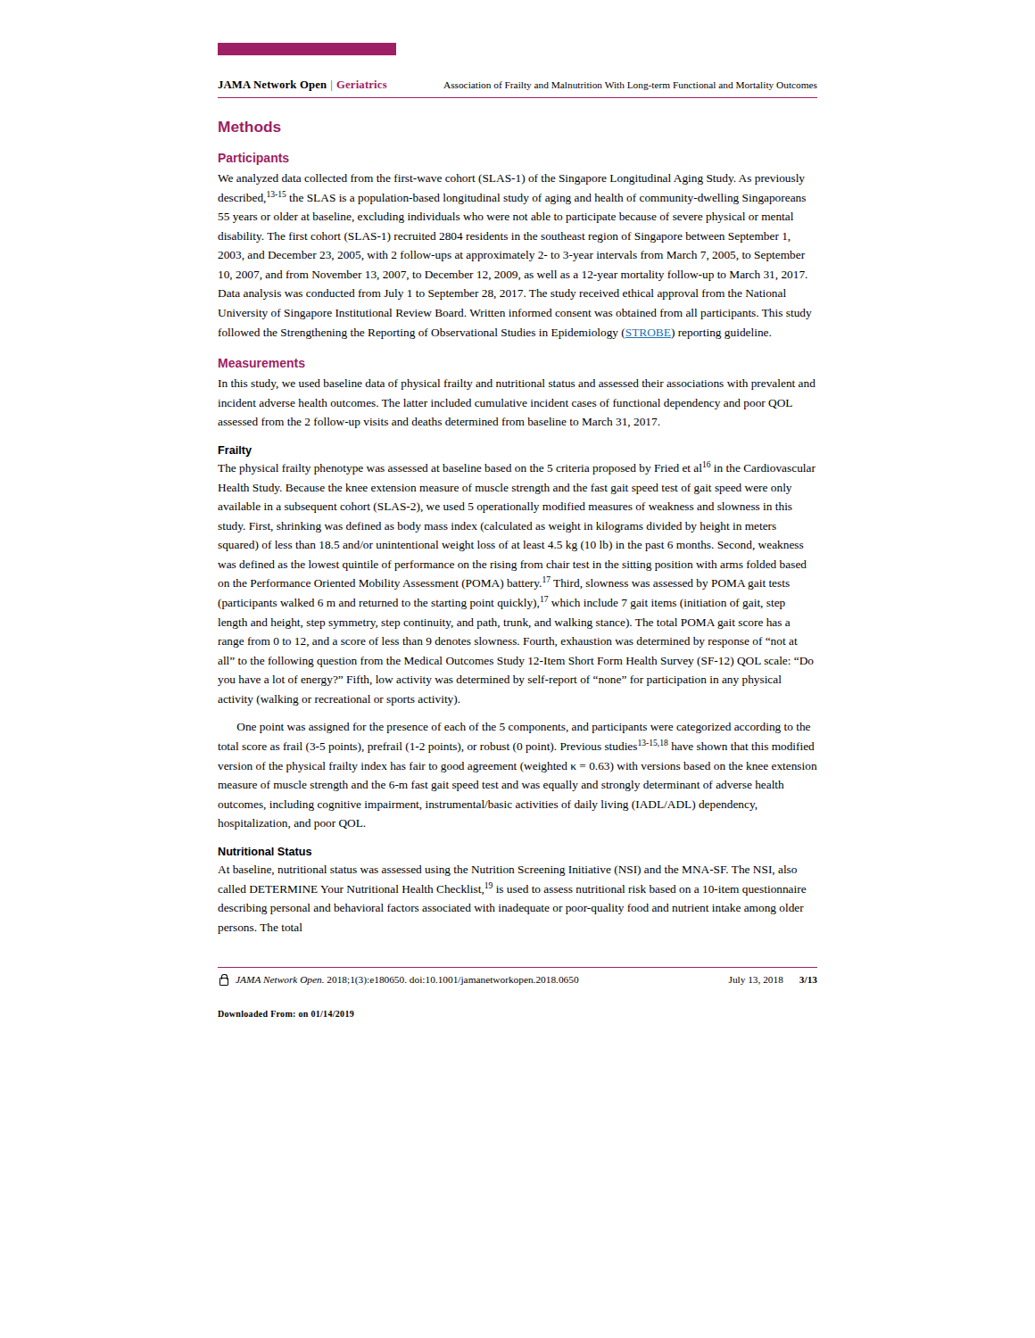JAMA Network Open|Geriatrics
Association of Frailty and Malnutrition With Long-term Functional and Mortality Outcomes
Methods
Participants
We analyzed data collected from the first-wave cohort (SLAS-1) of the Singapore Longitudinal Aging Study. As previously described,13-15 the SLAS is a population-based longitudinal study of aging and health of community-dwelling Singaporeans 55 years or older at baseline, excluding individuals who were not able to participate because of severe physical or mental disability. The first cohort (SLAS-1) recruited 2804 residents in the southeast region of Singapore between September 1, 2003, and December 23, 2005, with 2 follow-ups at approximately 2- to 3-year intervals from March 7, 2005, to September 10, 2007, and from November 13, 2007, to December 12, 2009, as well as a 12-year mortality follow-up to March 31, 2017. Data analysis was conducted from July 1 to September 28, 2017. The study received ethical approval from the National University of Singapore Institutional Review Board. Written informed consent was obtained from all participants. This study followed the Strengthening the Reporting of Observational Studies in Epidemiology (STROBE) reporting guideline.
Measurements
In this study, we used baseline data of physical frailty and nutritional status and assessed their associations with prevalent and incident adverse health outcomes. The latter included cumulative incident cases of functional dependency and poor QOL assessed from the 2 follow-up visits and deaths determined from baseline to March 31, 2017.
Frailty
The physical frailty phenotype was assessed at baseline based on the 5 criteria proposed by Fried et al16 in the Cardiovascular Health Study. Because the knee extension measure of muscle strength and the fast gait speed test of gait speed were only available in a subsequent cohort (SLAS-2), we used 5 operationally modified measures of weakness and slowness in this study. First, shrinking was defined as body mass index (calculated as weight in kilograms divided by height in meters squared) of less than 18.5 and/or unintentional weight loss of at least 4.5 kg (10 lb) in the past 6 months. Second, weakness was defined as the lowest quintile of performance on the rising from chair test in the sitting position with arms folded based on the Performance Oriented Mobility Assessment (POMA) battery.17 Third, slowness was assessed by POMA gait tests (participants walked 6 m and returned to the starting point quickly),17 which include 7 gait items (initiation of gait, step length and height, step symmetry, step continuity, and path, trunk, and walking stance). The total POMA gait score has a range from 0 to 12, and a score of less than 9 denotes slowness. Fourth, exhaustion was determined by response of “not at all” to the following question from the Medical Outcomes Study 12-Item Short Form Health Survey (SF-12) QOL scale: “Do you have a lot of energy?” Fifth, low activity was determined by self-report of “none” for participation in any physical activity (walking or recreational or sports activity).
One point was assigned for the presence of each of the 5 components, and participants were categorized according to the total score as frail (3-5 points), prefrail (1-2 points), or robust (0 point). Previous studies13-15,18 have shown that this modified version of the physical frailty index has fair to good agreement (weighted κ = 0.63) with versions based on the knee extension measure of muscle strength and the 6-m fast gait speed test and was equally and strongly determinant of adverse health outcomes, including cognitive impairment, instrumental/basic activities of daily living (IADL/ADL) dependency, hospitalization, and poor QOL.
Nutritional Status
At baseline, nutritional status was assessed using the Nutrition Screening Initiative (NSI) and the MNA-SF. The NSI, also called DETERMINE Your Nutritional Health Checklist,19 is used to assess nutritional risk based on a 10-item questionnaire describing personal and behavioral factors associated with inadequate or poor-quality food and nutrient intake among older persons. The total
JAMA Network Open. 2018;1(3):e180650. doi:10.1001/jamanetworkopen.2018.0650 July 13, 2018 3/13
Downloaded From: on 01/14/2019